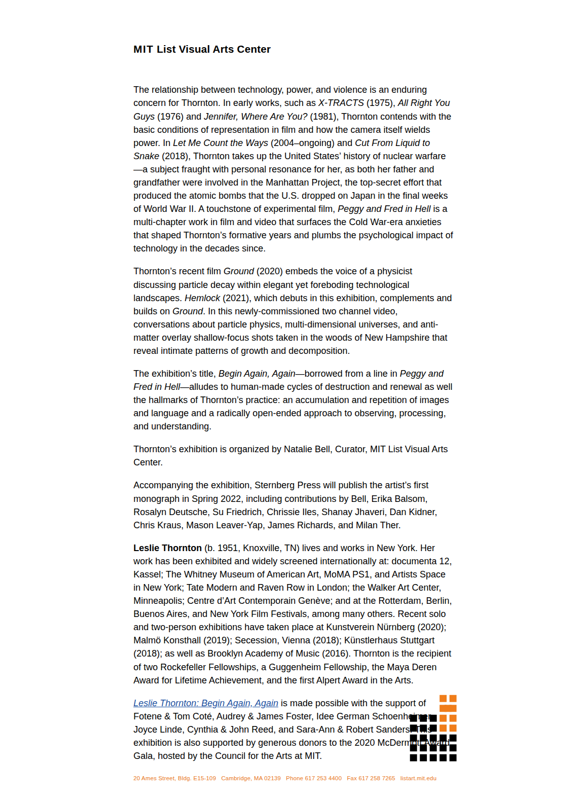MIT List Visual Arts Center
The relationship between technology, power, and violence is an enduring concern for Thornton. In early works, such as X-TRACTS (1975), All Right You Guys (1976) and Jennifer, Where Are You? (1981), Thornton contends with the basic conditions of representation in film and how the camera itself wields power. In Let Me Count the Ways (2004–ongoing) and Cut From Liquid to Snake (2018), Thornton takes up the United States’ history of nuclear warfare—a subject fraught with personal resonance for her, as both her father and grandfather were involved in the Manhattan Project, the top-secret effort that produced the atomic bombs that the U.S. dropped on Japan in the final weeks of World War II. A touchstone of experimental film, Peggy and Fred in Hell is a multi-chapter work in film and video that surfaces the Cold War-era anxieties that shaped Thornton’s formative years and plumbs the psychological impact of technology in the decades since.
Thornton’s recent film Ground (2020) embeds the voice of a physicist discussing particle decay within elegant yet foreboding technological landscapes. Hemlock (2021), which debuts in this exhibition, complements and builds on Ground. In this newly-commissioned two channel video, conversations about particle physics, multi-dimensional universes, and anti-matter overlay shallow-focus shots taken in the woods of New Hampshire that reveal intimate patterns of growth and decomposition.
The exhibition’s title, Begin Again, Again—borrowed from a line in Peggy and Fred in Hell—alludes to human-made cycles of destruction and renewal as well the hallmarks of Thornton’s practice: an accumulation and repetition of images and language and a radically open-ended approach to observing, processing, and understanding.
Thornton’s exhibition is organized by Natalie Bell, Curator, MIT List Visual Arts Center.
Accompanying the exhibition, Sternberg Press will publish the artist’s first monograph in Spring 2022, including contributions by Bell, Erika Balsom, Rosalyn Deutsche, Su Friedrich, Chrissie Iles, Shanay Jhaveri, Dan Kidner, Chris Kraus, Mason Leaver-Yap, James Richards, and Milan Ther.
Leslie Thornton (b. 1951, Knoxville, TN) lives and works in New York. Her work has been exhibited and widely screened internationally at: documenta 12, Kassel; The Whitney Museum of American Art, MoMA PS1, and Artists Space in New York; Tate Modern and Raven Row in London; the Walker Art Center, Minneapolis; Centre d’Art Contemporain Genève; and at the Rotterdam, Berlin, Buenos Aires, and New York Film Festivals, among many others. Recent solo and two-person exhibitions have taken place at Kunstverein Nürnberg (2020); Malmö Konsthall (2019); Secession, Vienna (2018); Künstlerhaus Stuttgart (2018); as well as Brooklyn Academy of Music (2016). Thornton is the recipient of two Rockefeller Fellowships, a Guggenheim Fellowship, the Maya Deren Award for Lifetime Achievement, and the first Alpert Award in the Arts.
Leslie Thornton: Begin Again, Again is made possible with the support of Fotene & Tom Coté, Audrey & James Foster, Idee German Schoenheimer, Joyce Linde, Cynthia & John Reed, and Sara-Ann & Robert Sanders. This exhibition is also supported by generous donors to the 2020 McDermott Award Gala, hosted by the Council for the Arts at MIT.
20 Ames Street, Bldg. E15-109 Cambridge, MA 02139 Phone 617 253 4400 Fax 617 258 7265 listart.mit.edu